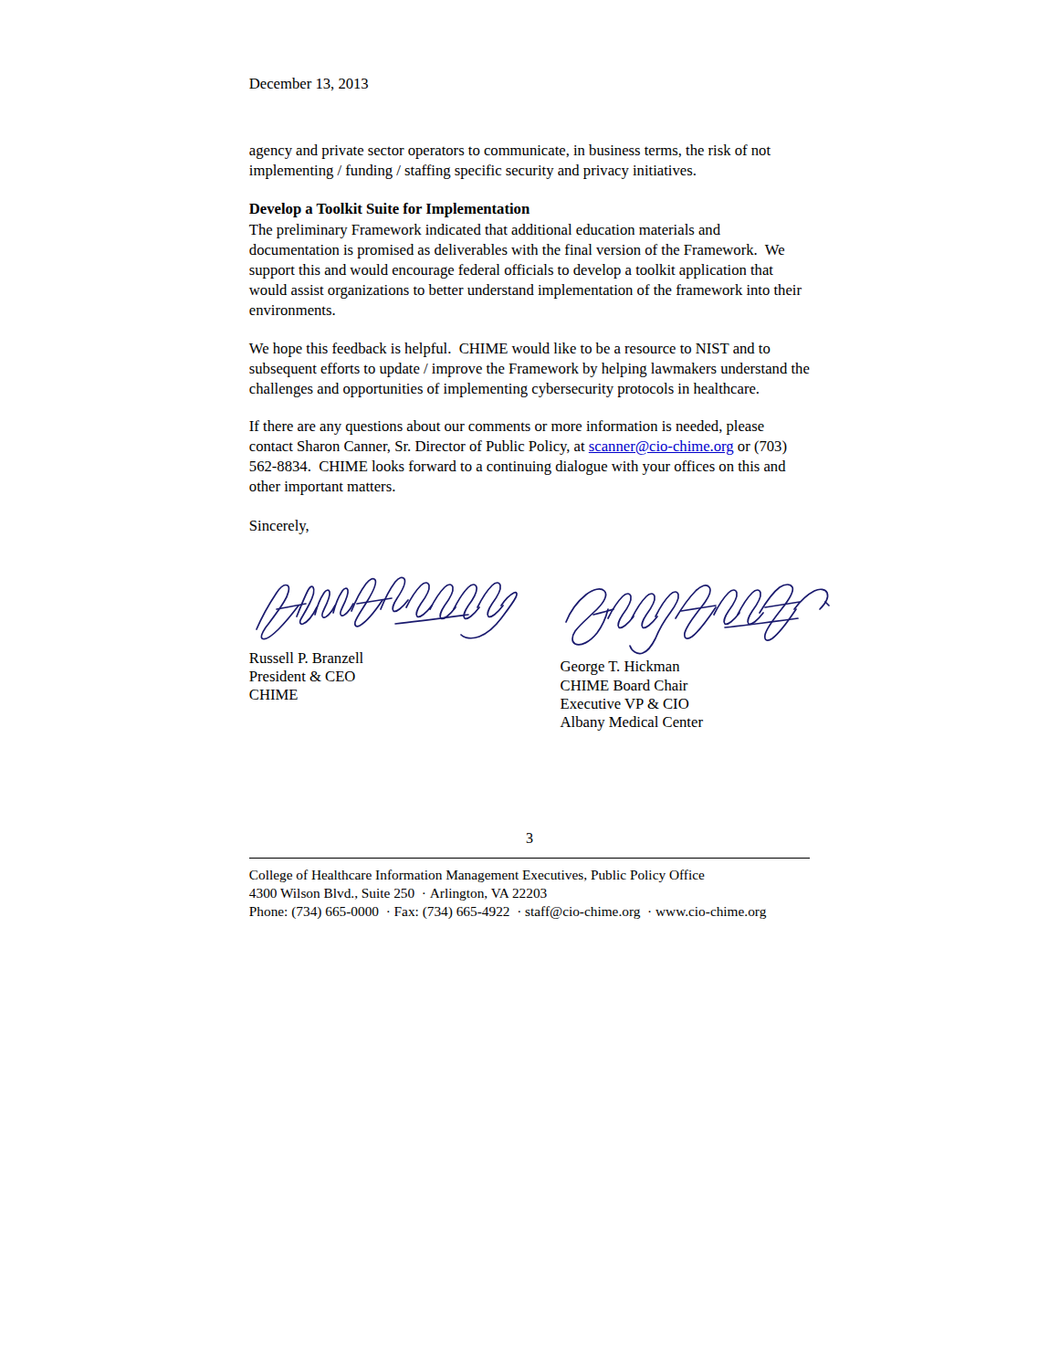December 13, 2013
agency and private sector operators to communicate, in business terms, the risk of not implementing / funding / staffing specific security and privacy initiatives.
Develop a Toolkit Suite for Implementation
The preliminary Framework indicated that additional education materials and documentation is promised as deliverables with the final version of the Framework. We support this and would encourage federal officials to develop a toolkit application that would assist organizations to better understand implementation of the framework into their environments.
We hope this feedback is helpful. CHIME would like to be a resource to NIST and to subsequent efforts to update / improve the Framework by helping lawmakers understand the challenges and opportunities of implementing cybersecurity protocols in healthcare.
If there are any questions about our comments or more information is needed, please contact Sharon Canner, Sr. Director of Public Policy, at scanner@cio-chime.org or (703) 562-8834. CHIME looks forward to a continuing dialogue with your offices on this and other important matters.
Sincerely,
Russell P. Branzell
President & CEO
CHIME
George T. Hickman
CHIME Board Chair
Executive VP & CIO
Albany Medical Center
3
College of Healthcare Information Management Executives, Public Policy Office
4300 Wilson Blvd., Suite 250 · Arlington, VA 22203
Phone: (734) 665-0000 · Fax: (734) 665-4922 · staff@cio-chime.org · www.cio-chime.org